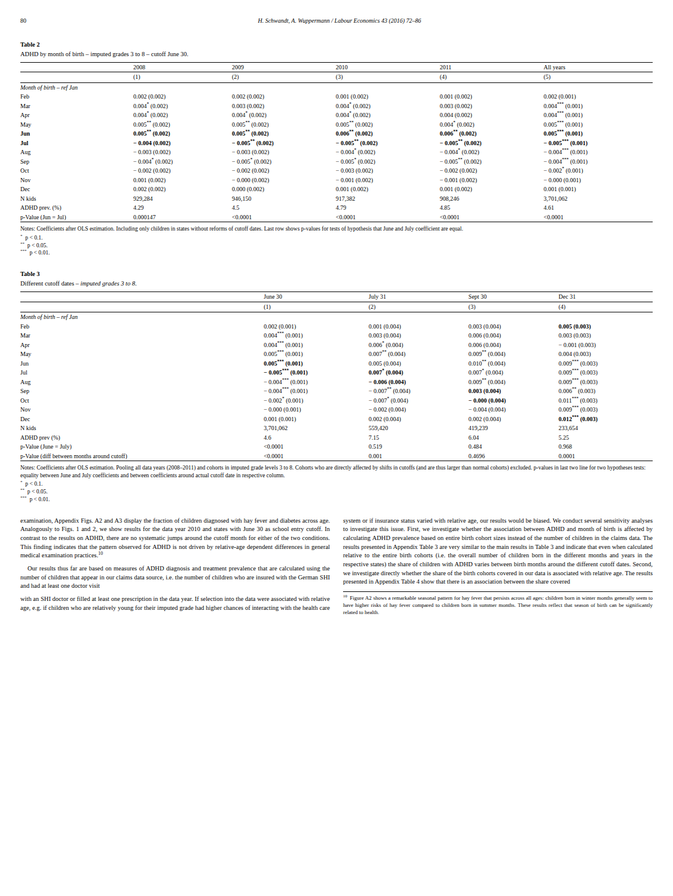80 H. Schwandt, A. Wuppermann / Labour Economics 43 (2016) 72–86
Table 2
ADHD by month of birth – imputed grades 3 to 8 – cutoff June 30.
| | 2008 | 2009 | 2010 | 2011 | All years |
| --- | --- | --- | --- | --- | --- |
| | (1) | (2) | (3) | (4) | (5) |
| Month of birth – ref Jan |
| Feb | 0.002 (0.002) | 0.002 (0.002) | 0.001 (0.002) | 0.001 (0.002) | 0.002 (0.001) |
| Mar | 0.004 * (0.002) | 0.003 (0.002) | 0.004 * (0.002) | 0.003 (0.002) | 0.004 *** (0.001) |
| Apr | 0.004 * (0.002) | 0.004 * (0.002) | 0.004 * (0.002) | 0.004 (0.002) | 0.004 *** (0.001) |
| May | 0.005 ** (0.002) | 0.005 ** (0.002) | 0.005 ** (0.002) | 0.004 * (0.002) | 0.005 *** (0.001) |
| Jun | 0.005 ** (0.002) | 0.005 ** (0.002) | 0.006 ** (0.002) | 0.006 ** (0.002) | 0.005 *** (0.001) |
| Jul | − 0.004 (0.002) | − 0.005 ** (0.002) | − 0.005 ** (0.002) | − 0.005 ** (0.002) | − 0.005 *** (0.001) |
| Aug | − 0.003 (0.002) | − 0.003 (0.002) | − 0.004 * (0.002) | − 0.004 * (0.002) | − 0.004 *** (0.001) |
| Sep | − 0.004 * (0.002) | − 0.005 * (0.002) | − 0.005 * (0.002) | − 0.005 ** (0.002) | − 0.004 *** (0.001) |
| Oct | − 0.002 (0.002) | − 0.002 (0.002) | − 0.003 (0.002) | − 0.002 (0.002) | − 0.002 * (0.001) |
| Nov | 0.001 (0.002) | − 0.000 (0.002) | − 0.001 (0.002) | − 0.001 (0.002) | − 0.000 (0.001) |
| Dec | 0.002 (0.002) | 0.000 (0.002) | 0.001 (0.002) | 0.001 (0.002) | 0.001 (0.001) |
| N kids | 929,284 | 946,150 | 917,382 | 908,246 | 3,701,062 |
| ADHD prev. (%) | 4.29 | 4.5 | 4.79 | 4.85 | 4.61 |
| p-Value (Jun = Jul) | 0.000147 | <0.0001 | <0.0001 | <0.0001 | <0.0001 |
Notes: Coefficients after OLS estimation. Including only children in states without reforms of cutoff dates. Last row shows p-values for tests of hypothesis that June and July coefficient are equal.
* p < 0.1.
** p < 0.05.
*** p < 0.01.
Table 3
Different cutoff dates – imputed grades 3 to 8.
| | June 30 | July 31 | Sept 30 | Dec 31 |
| --- | --- | --- | --- | --- |
| | (1) | (2) | (3) | (4) |
| Month of birth – ref Jan |
| Feb | 0.002 (0.001) | 0.001 (0.004) | 0.003 (0.004) | 0.005 (0.003) |
| Mar | 0.004 *** (0.001) | 0.003 (0.004) | 0.006 (0.004) | 0.003 (0.003) |
| Apr | 0.004 *** (0.001) | 0.006 * (0.004) | 0.006 (0.004) | − 0.001 (0.003) |
| May | 0.005 *** (0.001) | 0.007 ** (0.004) | 0.009 ** (0.004) | 0.004 (0.003) |
| Jun | 0.005 *** (0.001) | 0.005 (0.004) | 0.010 ** (0.004) | 0.009 *** (0.003) |
| Jul | − 0.005 *** (0.001) | 0.007 * (0.004) | 0.007 * (0.004) | 0.009 *** (0.003) |
| Aug | − 0.004 *** (0.001) | − 0.006 (0.004) | 0.009 ** (0.004) | 0.009 *** (0.003) |
| Sep | − 0.004 *** (0.001) | − 0.007 ** (0.004) | 0.003 (0.004) | 0.006 ** (0.003) |
| Oct | − 0.002 * (0.001) | − 0.007 * (0.004) | − 0.000 (0.004) | 0.011 *** (0.003) |
| Nov | − 0.000 (0.001) | − 0.002 (0.004) | − 0.004 (0.004) | 0.009 *** (0.003) |
| Dec | 0.001 (0.001) | 0.002 (0.004) | 0.002 (0.004) | 0.012 *** (0.003) |
| N kids | 3,701,062 | 559,420 | 419,239 | 233,654 |
| ADHD prev (%) | 4.6 | 7.15 | 6.04 | 5.25 |
| p-Value (June = July) | <0.0001 | 0.519 | 0.484 | 0.968 |
| p-Value (diff between months around cutoff) | <0.0001 | 0.001 | 0.4696 | 0.0001 |
Notes: Coefficients after OLS estimation. Pooling all data years (2008–2011) and cohorts in imputed grade levels 3 to 8. Cohorts who are directly affected by shifts in cutoffs (and are thus larger than normal cohorts) excluded. p-values in last two line for two hypotheses tests: equality between June and July coefficients and between coefficients around actual cutoff date in respective column.
* p < 0.1.
** p < 0.05.
*** p < 0.01.
examination, Appendix Figs. A2 and A3 display the fraction of children diagnosed with hay fever and diabetes across age. Analogously to Figs. 1 and 2, we show results for the data year 2010 and states with June 30 as school entry cutoff. In contrast to the results on ADHD, there are no systematic jumps around the cutoff month for either of the two conditions. This finding indicates that the pattern observed for ADHD is not driven by relative-age dependent differences in general medical examination practices.10
Our results thus far are based on measures of ADHD diagnosis and treatment prevalence that are calculated using the number of children that appear in our claims data source, i.e. the number of children who are insured with the German SHI and had at least one doctor visit
with an SHI doctor or filled at least one prescription in the data year. If selection into the data were associated with relative age, e.g. if children who are relatively young for their imputed grade had higher chances of interacting with the health care system or if insurance status varied with relative age, our results would be biased. We conduct several sensitivity analyses to investigate this issue. First, we investigate whether the association between ADHD and month of birth is affected by calculating ADHD prevalence based on entire birth cohort sizes instead of the number of children in the claims data. The results presented in Appendix Table 3 are very similar to the main results in Table 3 and indicate that even when calculated relative to the entire birth cohorts (i.e. the overall number of children born in the different months and years in the respective states) the share of children with ADHD varies between birth months around the different cutoff dates. Second, we investigate directly whether the share of the birth cohorts covered in our data is associated with relative age. The results presented in Appendix Table 4 show that there is an association between the share covered
10 Figure A2 shows a remarkable seasonal pattern for hay fever that persists across all ages: children born in winter months generally seem to have higher risks of hay fever compared to children born in summer months. These results reflect that season of birth can be significantly related to health.